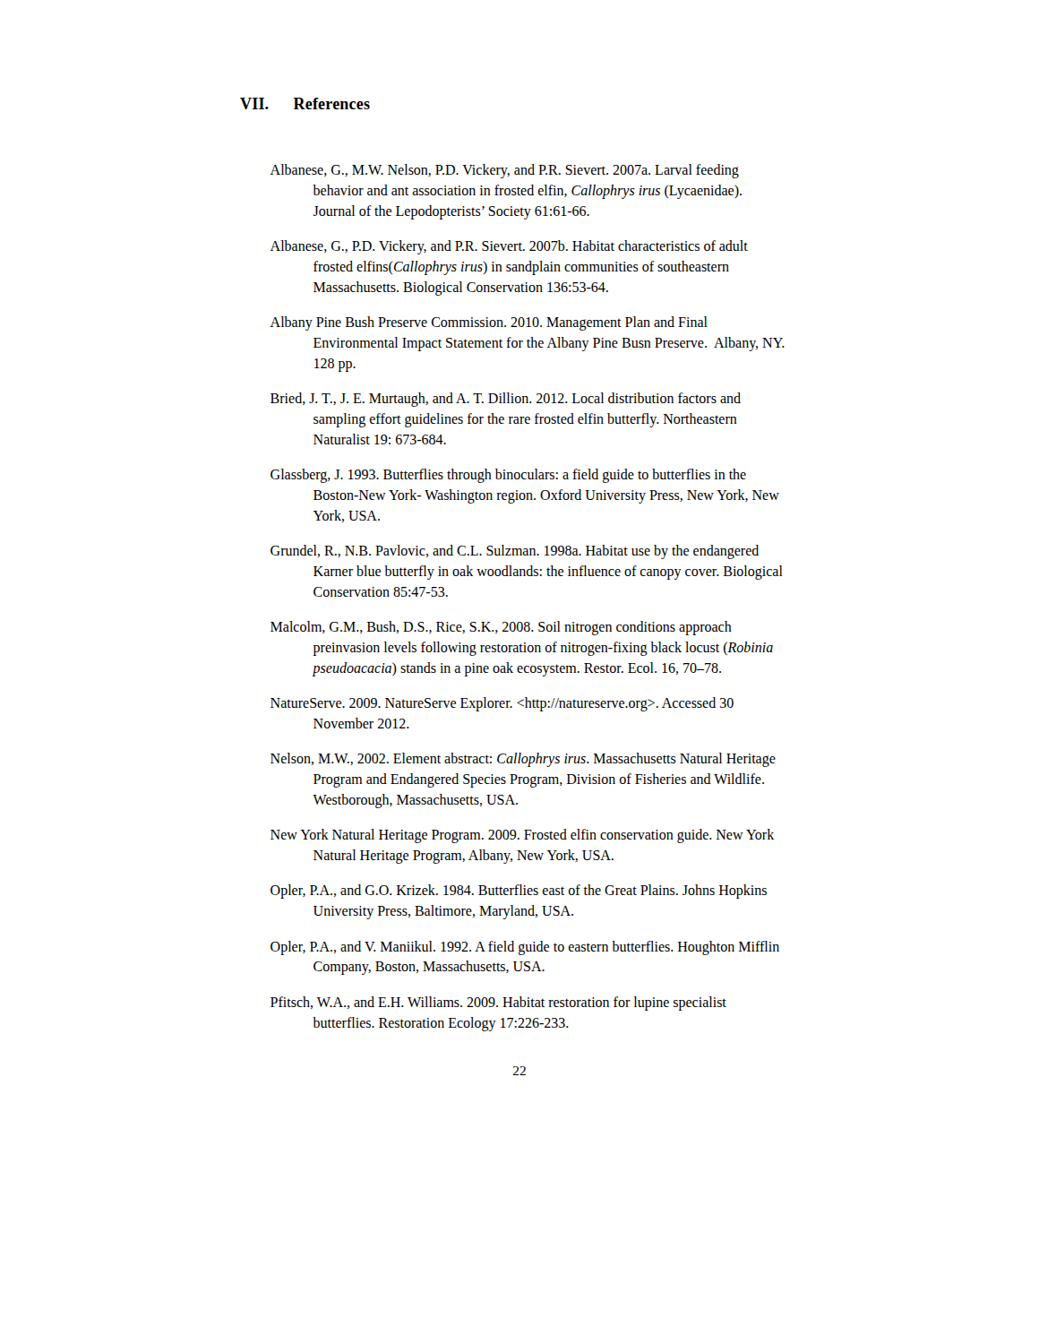VII. References
Albanese, G., M.W. Nelson, P.D. Vickery, and P.R. Sievert. 2007a. Larval feeding behavior and ant association in frosted elfin, Callophrys irus (Lycaenidae). Journal of the Lepodopterists’ Society 61:61-66.
Albanese, G., P.D. Vickery, and P.R. Sievert. 2007b. Habitat characteristics of adult frosted elfins(Callophrys irus) in sandplain communities of southeastern Massachusetts. Biological Conservation 136:53-64.
Albany Pine Bush Preserve Commission. 2010. Management Plan and Final Environmental Impact Statement for the Albany Pine Busn Preserve. Albany, NY. 128 pp.
Bried, J. T., J. E. Murtaugh, and A. T. Dillion. 2012. Local distribution factors and sampling effort guidelines for the rare frosted elfin butterfly. Northeastern Naturalist 19: 673-684.
Glassberg, J. 1993. Butterflies through binoculars: a field guide to butterflies in the Boston-New York- Washington region. Oxford University Press, New York, New York, USA.
Grundel, R., N.B. Pavlovic, and C.L. Sulzman. 1998a. Habitat use by the endangered Karner blue butterfly in oak woodlands: the influence of canopy cover. Biological Conservation 85:47-53.
Malcolm, G.M., Bush, D.S., Rice, S.K., 2008. Soil nitrogen conditions approach preinvasion levels following restoration of nitrogen-fixing black locust (Robinia pseudoacacia) stands in a pine oak ecosystem. Restor. Ecol. 16, 70–78.
NatureServe. 2009. NatureServe Explorer. <http://natureserve.org>. Accessed 30 November 2012.
Nelson, M.W., 2002. Element abstract: Callophrys irus. Massachusetts Natural Heritage Program and Endangered Species Program, Division of Fisheries and Wildlife. Westborough, Massachusetts, USA.
New York Natural Heritage Program. 2009. Frosted elfin conservation guide. New York Natural Heritage Program, Albany, New York, USA.
Opler, P.A., and G.O. Krizek. 1984. Butterflies east of the Great Plains. Johns Hopkins University Press, Baltimore, Maryland, USA.
Opler, P.A., and V. Maniikul. 1992. A field guide to eastern butterflies. Houghton Mifflin Company, Boston, Massachusetts, USA.
Pfitsch, W.A., and E.H. Williams. 2009. Habitat restoration for lupine specialist butterflies. Restoration Ecology 17:226-233.
22